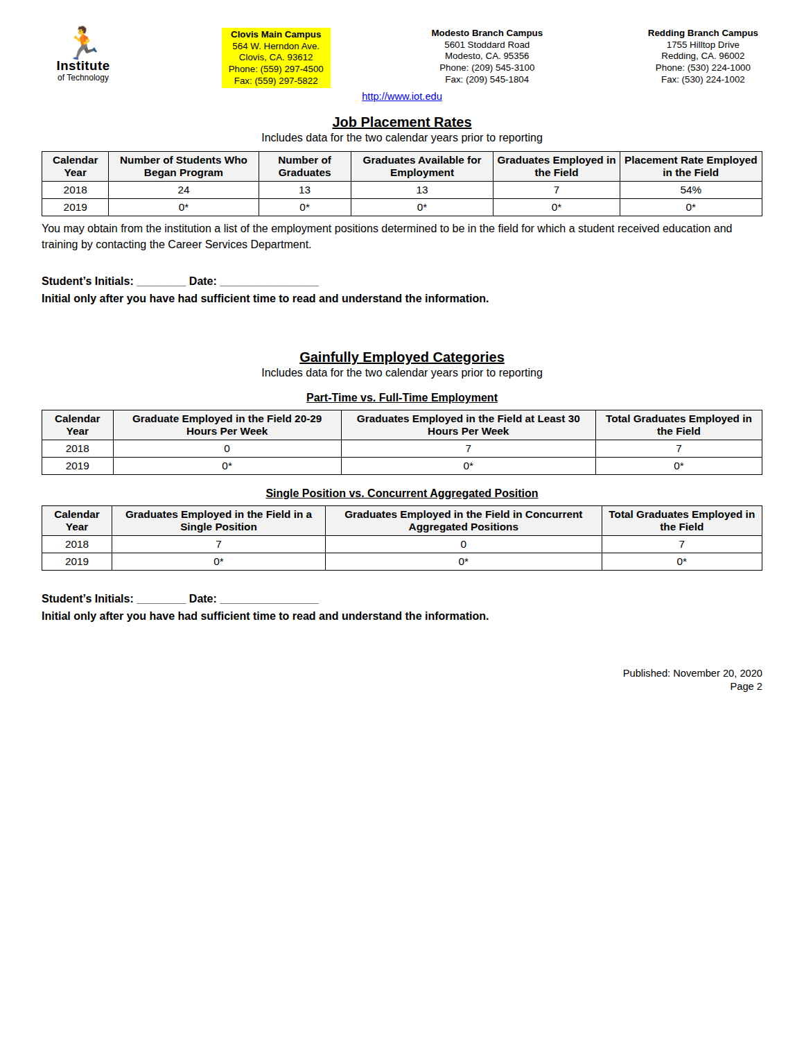🏃 Institute of Technology
Clovis Main Campus
564 W. Herndon Ave.
Clovis, CA. 93612
Phone: (559) 297-4500
Fax: (559) 297-5822
Modesto Branch Campus
5601 Stoddard Road
Modesto, CA. 95356
Phone: (209) 545-3100
Fax: (209) 545-1804
Redding Branch Campus
1755 Hilltop Drive
Redding, CA. 96002
Phone: (530) 224-1000
Fax: (530) 224-1002
http://www.iot.edu
Job Placement Rates
Includes data for the two calendar years prior to reporting
| Calendar Year | Number of Students Who Began Program | Number of Graduates | Graduates Available for Employment | Graduates Employed in the Field | Placement Rate Employed in the Field |
| --- | --- | --- | --- | --- | --- |
| 2018 | 24 | 13 | 13 | 7 | 54% |
| 2019 | 0* | 0* | 0* | 0* | 0* |
You may obtain from the institution a list of the employment positions determined to be in the field for which a student received education and training by contacting the Career Services Department.
Student’s Initials: ________ Date: ________________
Initial only after you have had sufficient time to read and understand the information.
Gainfully Employed Categories
Includes data for the two calendar years prior to reporting
Part-Time vs. Full-Time Employment
| Calendar Year | Graduate Employed in the Field 20-29 Hours Per Week | Graduates Employed in the Field at Least 30 Hours Per Week | Total Graduates Employed in the Field |
| --- | --- | --- | --- |
| 2018 | 0 | 7 | 7 |
| 2019 | 0* | 0* | 0* |
Single Position vs. Concurrent Aggregated Position
| Calendar Year | Graduates Employed in the Field in a Single Position | Graduates Employed in the Field in Concurrent Aggregated Positions | Total Graduates Employed in the Field |
| --- | --- | --- | --- |
| 2018 | 7 | 0 | 7 |
| 2019 | 0* | 0* | 0* |
Student’s Initials: ________ Date: ________________
Initial only after you have had sufficient time to read and understand the information.
Published: November 20, 2020
Page 2